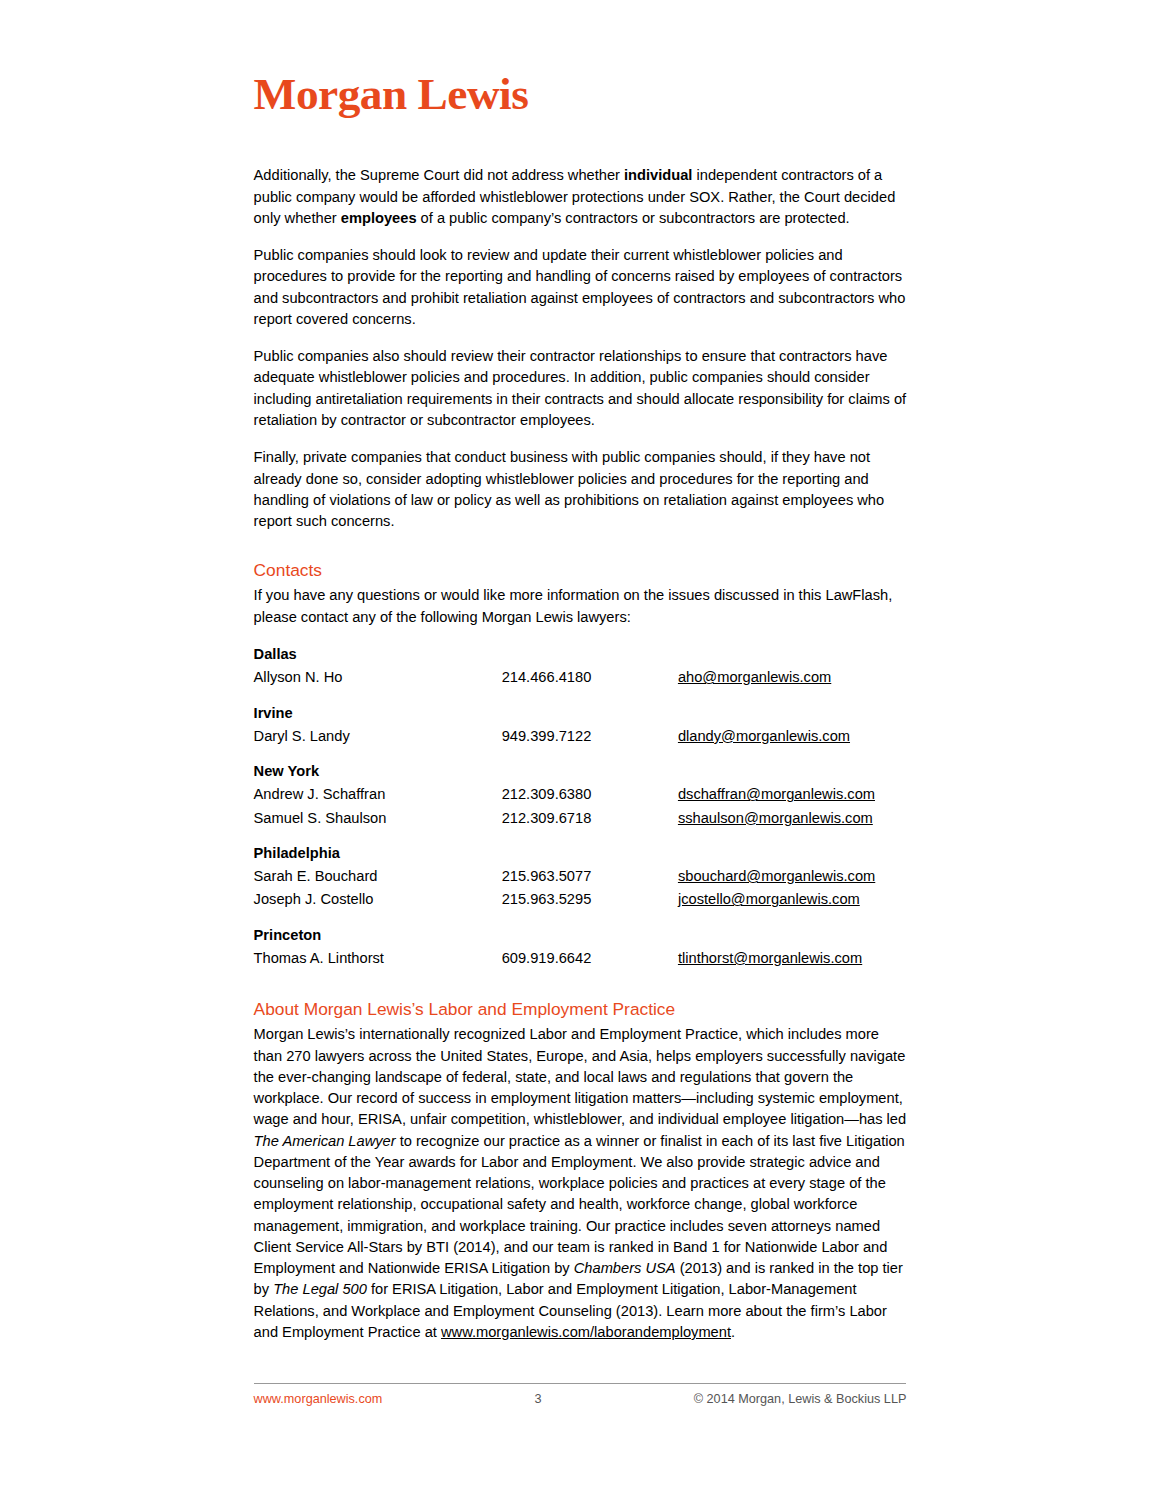Morgan Lewis
Additionally, the Supreme Court did not address whether individual independent contractors of a public company would be afforded whistleblower protections under SOX. Rather, the Court decided only whether employees of a public company’s contractors or subcontractors are protected.
Public companies should look to review and update their current whistleblower policies and procedures to provide for the reporting and handling of concerns raised by employees of contractors and subcontractors and prohibit retaliation against employees of contractors and subcontractors who report covered concerns.
Public companies also should review their contractor relationships to ensure that contractors have adequate whistleblower policies and procedures. In addition, public companies should consider including antiretaliation requirements in their contracts and should allocate responsibility for claims of retaliation by contractor or subcontractor employees.
Finally, private companies that conduct business with public companies should, if they have not already done so, consider adopting whistleblower policies and procedures for the reporting and handling of violations of law or policy as well as prohibitions on retaliation against employees who report such concerns.
Contacts
If you have any questions or would like more information on the issues discussed in this LawFlash, please contact any of the following Morgan Lewis lawyers:
| Dallas | | |
| Allyson N. Ho | 214.466.4180 | aho@morganlewis.com |
| Irvine | | |
| Daryl S. Landy | 949.399.7122 | dlandy@morganlewis.com |
| New York | | |
| Andrew J. Schaffran | 212.309.6380 | dschaffran@morganlewis.com |
| Samuel S. Shaulson | 212.309.6718 | sshaulson@morganlewis.com |
| Philadelphia | | |
| Sarah E. Bouchard | 215.963.5077 | sbouchard@morganlewis.com |
| Joseph J. Costello | 215.963.5295 | jcostello@morganlewis.com |
| Princeton | | |
| Thomas A. Linthorst | 609.919.6642 | tlinthorst@morganlewis.com |
About Morgan Lewis’s Labor and Employment Practice
Morgan Lewis’s internationally recognized Labor and Employment Practice, which includes more than 270 lawyers across the United States, Europe, and Asia, helps employers successfully navigate the ever-changing landscape of federal, state, and local laws and regulations that govern the workplace. Our record of success in employment litigation matters—including systemic employment, wage and hour, ERISA, unfair competition, whistleblower, and individual employee litigation—has led The American Lawyer to recognize our practice as a winner or finalist in each of its last five Litigation Department of the Year awards for Labor and Employment. We also provide strategic advice and counseling on labor-management relations, workplace policies and practices at every stage of the employment relationship, occupational safety and health, workforce change, global workforce management, immigration, and workplace training. Our practice includes seven attorneys named Client Service All-Stars by BTI (2014), and our team is ranked in Band 1 for Nationwide Labor and Employment and Nationwide ERISA Litigation by Chambers USA (2013) and is ranked in the top tier by The Legal 500 for ERISA Litigation, Labor and Employment Litigation, Labor-Management Relations, and Workplace and Employment Counseling (2013). Learn more about the firm’s Labor and Employment Practice at www.morganlewis.com/laborandemployment.
www.morganlewis.com
3
© 2014 Morgan, Lewis & Bockius LLP